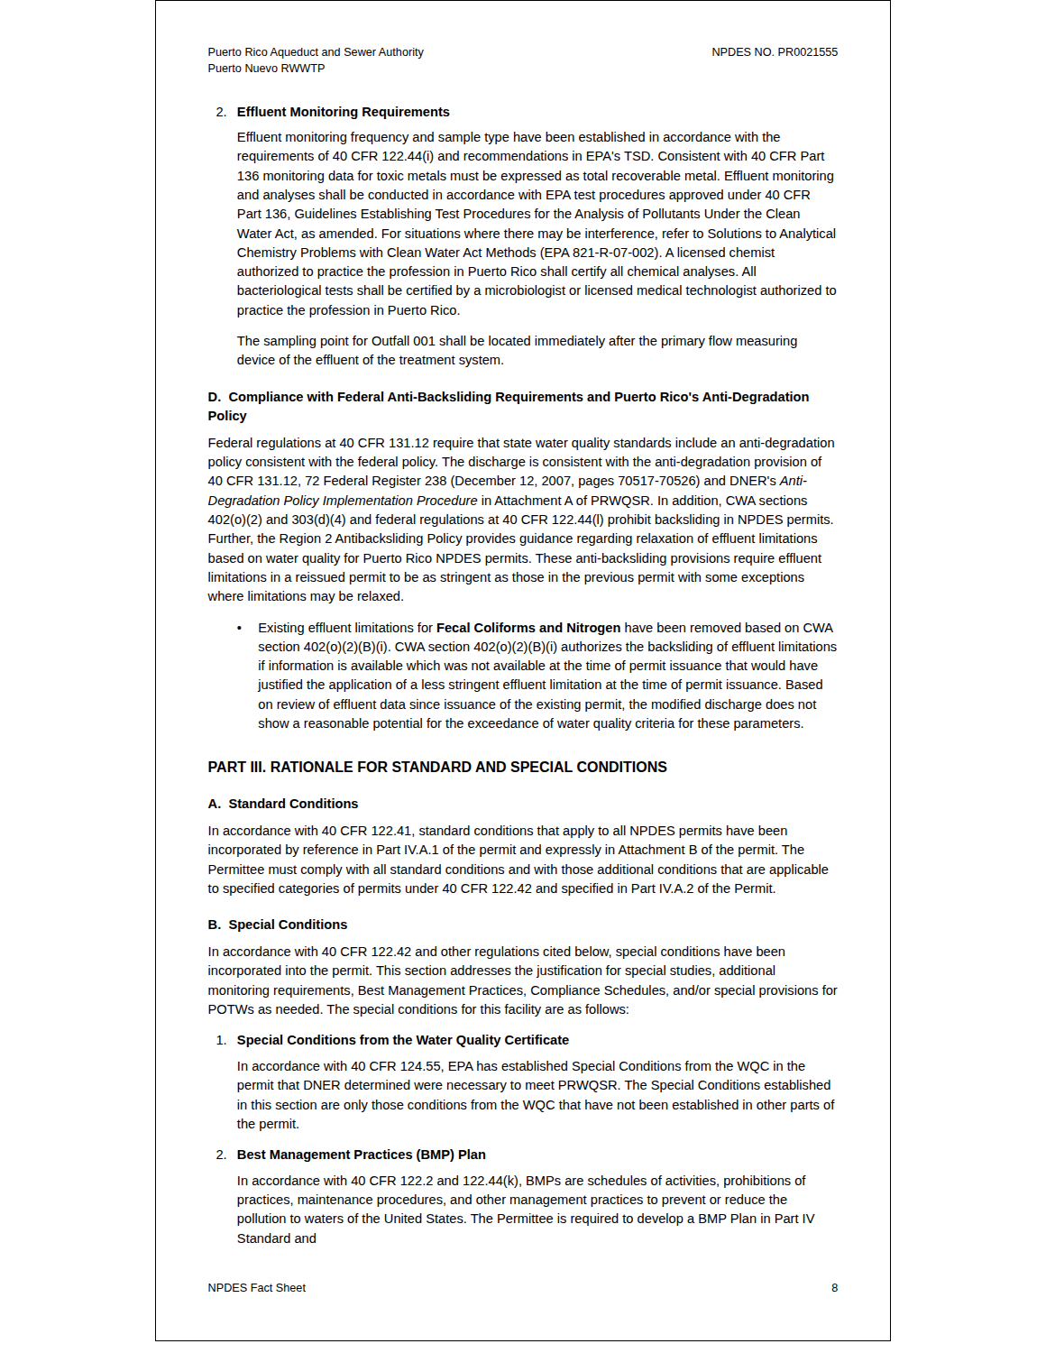Puerto Rico Aqueduct and Sewer Authority
Puerto Nuevo RWWTP
NPDES NO. PR0021555
2. Effluent Monitoring Requirements
Effluent monitoring frequency and sample type have been established in accordance with the requirements of 40 CFR 122.44(i) and recommendations in EPA's TSD. Consistent with 40 CFR Part 136 monitoring data for toxic metals must be expressed as total recoverable metal. Effluent monitoring and analyses shall be conducted in accordance with EPA test procedures approved under 40 CFR Part 136, Guidelines Establishing Test Procedures for the Analysis of Pollutants Under the Clean Water Act, as amended. For situations where there may be interference, refer to Solutions to Analytical Chemistry Problems with Clean Water Act Methods (EPA 821-R-07-002). A licensed chemist authorized to practice the profession in Puerto Rico shall certify all chemical analyses. All bacteriological tests shall be certified by a microbiologist or licensed medical technologist authorized to practice the profession in Puerto Rico.
The sampling point for Outfall 001 shall be located immediately after the primary flow measuring device of the effluent of the treatment system.
D. Compliance with Federal Anti-Backsliding Requirements and Puerto Rico's Anti-Degradation Policy
Federal regulations at 40 CFR 131.12 require that state water quality standards include an anti-degradation policy consistent with the federal policy. The discharge is consistent with the anti-degradation provision of 40 CFR 131.12, 72 Federal Register 238 (December 12, 2007, pages 70517-70526) and DNER's Anti-Degradation Policy Implementation Procedure in Attachment A of PRWQSR. In addition, CWA sections 402(o)(2) and 303(d)(4) and federal regulations at 40 CFR 122.44(l) prohibit backsliding in NPDES permits. Further, the Region 2 Antibacksliding Policy provides guidance regarding relaxation of effluent limitations based on water quality for Puerto Rico NPDES permits. These anti-backsliding provisions require effluent limitations in a reissued permit to be as stringent as those in the previous permit with some exceptions where limitations may be relaxed.
• Existing effluent limitations for Fecal Coliforms and Nitrogen have been removed based on CWA section 402(o)(2)(B)(i). CWA section 402(o)(2)(B)(i) authorizes the backsliding of effluent limitations if information is available which was not available at the time of permit issuance that would have justified the application of a less stringent effluent limitation at the time of permit issuance. Based on review of effluent data since issuance of the existing permit, the modified discharge does not show a reasonable potential for the exceedance of water quality criteria for these parameters.
PART III. RATIONALE FOR STANDARD AND SPECIAL CONDITIONS
A. Standard Conditions
In accordance with 40 CFR 122.41, standard conditions that apply to all NPDES permits have been incorporated by reference in Part IV.A.1 of the permit and expressly in Attachment B of the permit. The Permittee must comply with all standard conditions and with those additional conditions that are applicable to specified categories of permits under 40 CFR 122.42 and specified in Part IV.A.2 of the Permit.
B. Special Conditions
In accordance with 40 CFR 122.42 and other regulations cited below, special conditions have been incorporated into the permit. This section addresses the justification for special studies, additional monitoring requirements, Best Management Practices, Compliance Schedules, and/or special provisions for POTWs as needed. The special conditions for this facility are as follows:
1. Special Conditions from the Water Quality Certificate
In accordance with 40 CFR 124.55, EPA has established Special Conditions from the WQC in the permit that DNER determined were necessary to meet PRWQSR. The Special Conditions established in this section are only those conditions from the WQC that have not been established in other parts of the permit.
2. Best Management Practices (BMP) Plan
In accordance with 40 CFR 122.2 and 122.44(k), BMPs are schedules of activities, prohibitions of practices, maintenance procedures, and other management practices to prevent or reduce the pollution to waters of the United States. The Permittee is required to develop a BMP Plan in Part IV Standard and
NPDES Fact Sheet
8